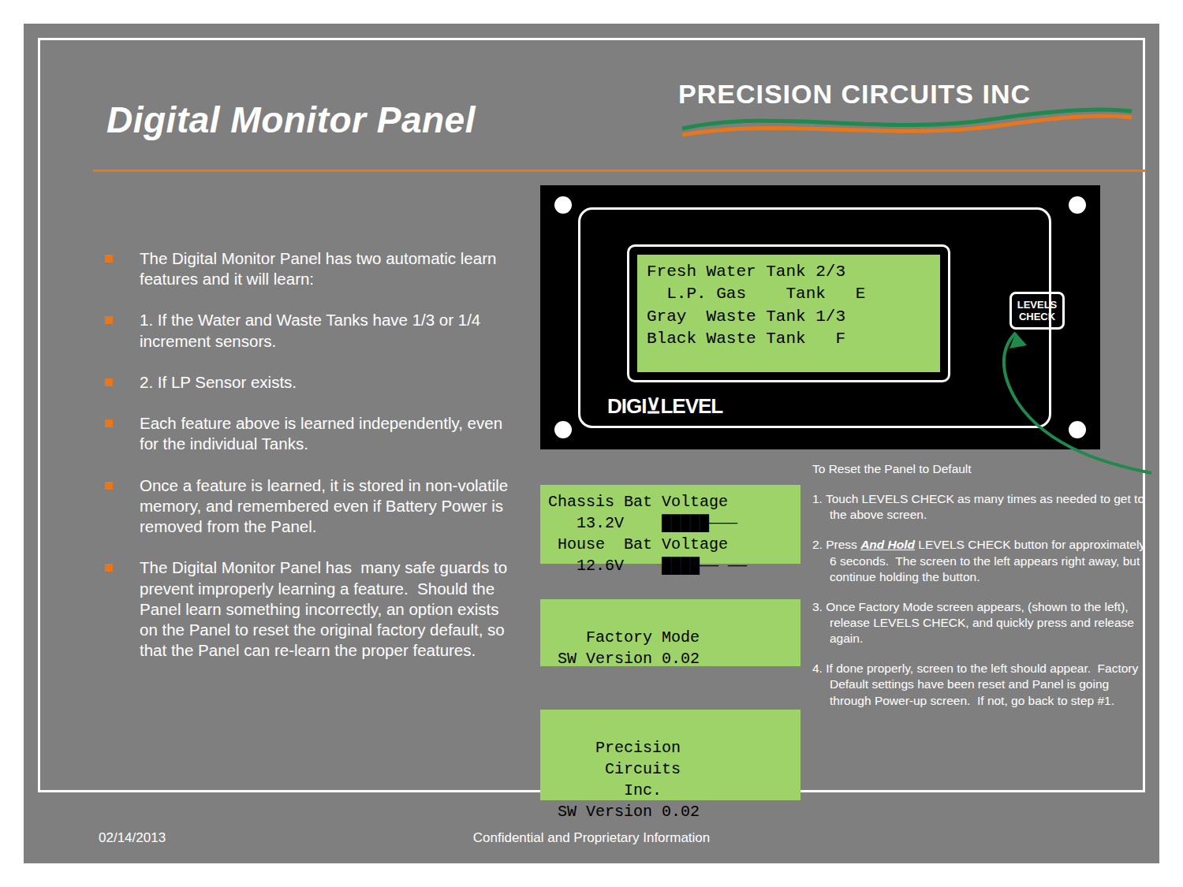Digital Monitor Panel
PRECISION CIRCUITS INC
The Digital Monitor Panel has two automatic learn features and it will learn:
1. If the Water and Waste Tanks have 1/3 or 1/4 increment sensors.
2. If LP Sensor exists.
Each feature above is learned independently, even for the individual Tanks.
Once a feature is learned, it is stored in non-volatile memory, and remembered even if Battery Power is removed from the Panel.
The Digital Monitor Panel has many safe guards to prevent improperly learning a feature. Should the Panel learn something incorrectly, an option exists on the Panel to reset the original factory default, so that the Panel can re-learn the proper features.
Fresh Water Tank 2/3 L.P. Gas Tank E Gray Waste Tank 1/3 Black Waste Tank F
LEVELS
CHECK
DIGI⊻LEVEL
Chassis Bat Voltage 13.2V █████——— House Bat Voltage 12.6V ████—— ——
Factory Mode SW Version 0.02
Precision Circuits Inc. SW Version 0.02
To Reset the Panel to Default
1. Touch LEVELS CHECK as many times as needed to get to the above screen.
2. Press And Hold LEVELS CHECK button for approximately 6 seconds. The screen to the left appears right away, but continue holding the button.
3. Once Factory Mode screen appears, (shown to the left), release LEVELS CHECK, and quickly press and release again.
4. If done properly, screen to the left should appear. Factory Default settings have been reset and Panel is going through Power-up screen. If not, go back to step #1.
02/14/2013
Confidential and Proprietary Information